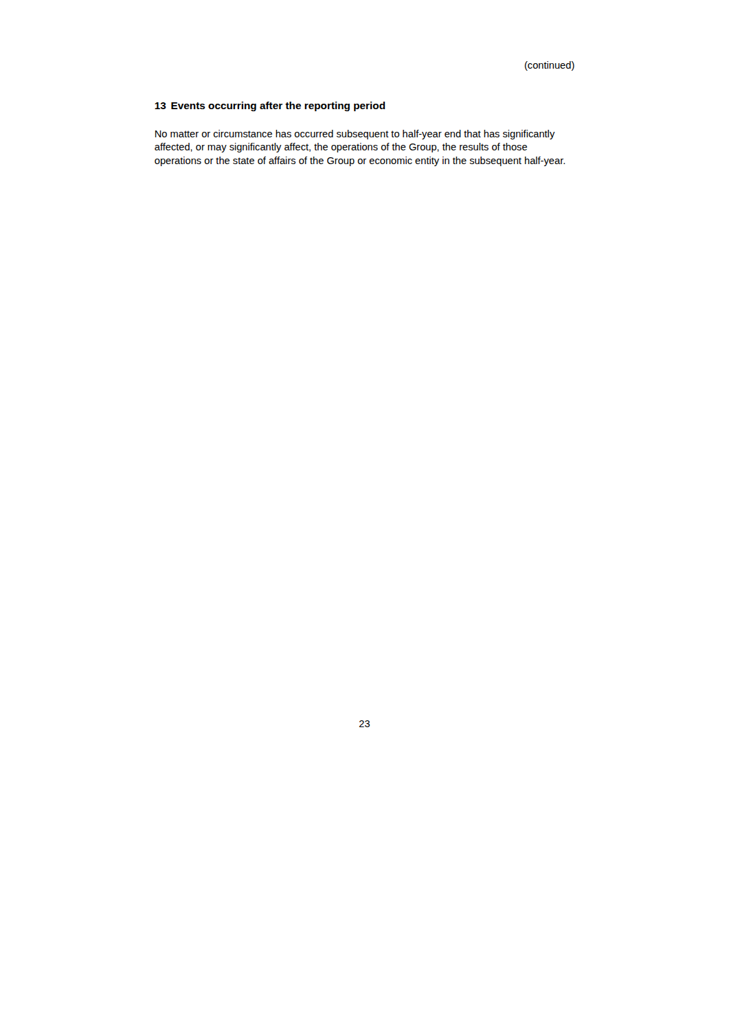(continued)
13 Events occurring after the reporting period
No matter or circumstance has occurred subsequent to half-year end that has significantly affected, or may significantly affect, the operations of the Group, the results of those operations or the state of affairs of the Group or economic entity in the subsequent half-year.
23